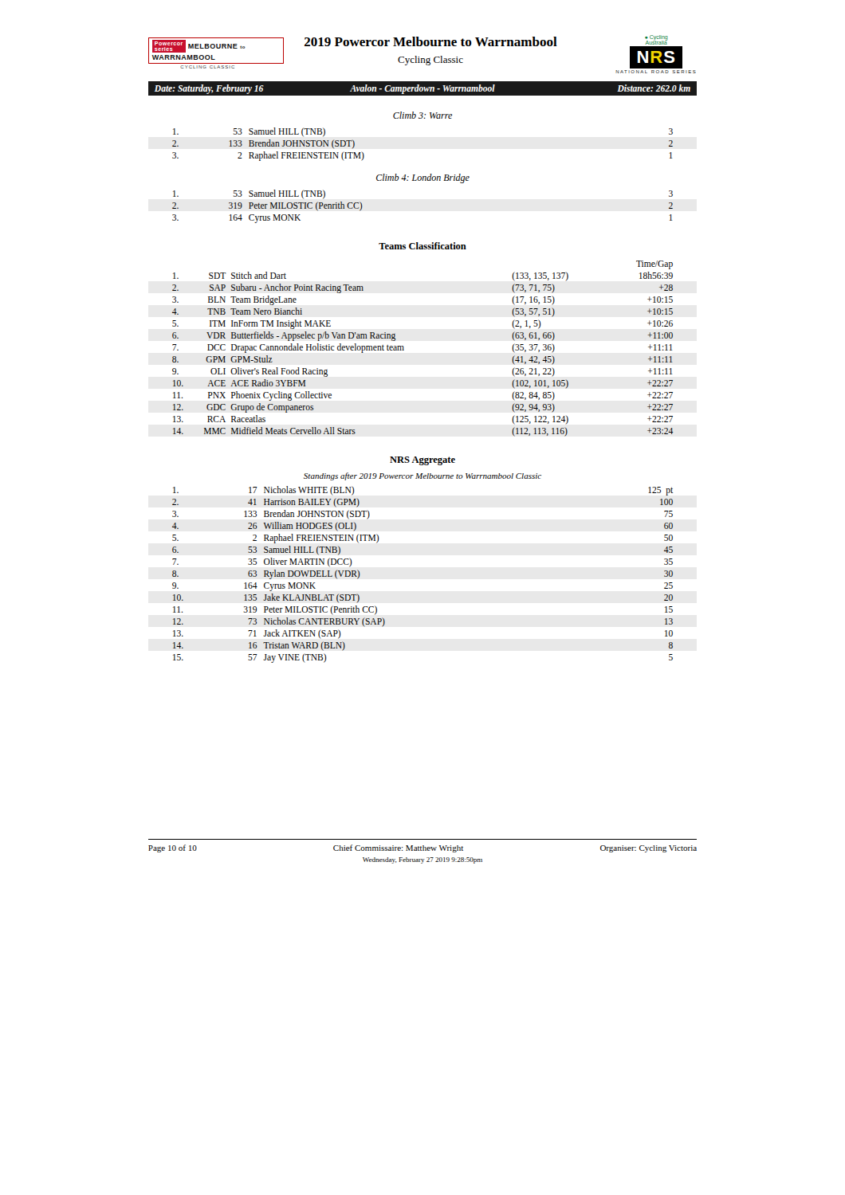Powercor
series MELBOURNE to WARRNAMBOOL
CYCLING CLASSIC
2019 Powercor Melbourne to Warrnambool
Cycling Classic
● Cycling
Australia
NRS
NATIONAL ROAD SERIES
Date: Saturday, February 16
Avalon - Camperdown - Warrnambool
Distance: 262.0 km
Climb 3: Warre
| 1. | 53 | Samuel HILL (TNB) | 3 |
| 2. | 133 | Brendan JOHNSTON (SDT) | 2 |
| 3. | 2 | Raphael FREIENSTEIN (ITM) | 1 |
Climb 4: London Bridge
| 1. | 53 | Samuel HILL (TNB) | 3 |
| 2. | 319 | Peter MILOSTIC (Penrith CC) | 2 |
| 3. | 164 | Cyrus MONK | 1 |
Teams Classification
| | | | | Time/Gap |
| 1. | SDT | Stitch and Dart | (133, 135, 137) | 18h56:39 |
| 2. | SAP | Subaru - Anchor Point Racing Team | (73, 71, 75) | +28 |
| 3. | BLN | Team BridgeLane | (17, 16, 15) | +10:15 |
| 4. | TNB | Team Nero Bianchi | (53, 57, 51) | +10:15 |
| 5. | ITM | InForm TM Insight MAKE | (2, 1, 5) | +10:26 |
| 6. | VDR | Butterfields - Appselec p/b Van D'am Racing | (63, 61, 66) | +11:00 |
| 7. | DCC | Drapac Cannondale Holistic development team | (35, 37, 36) | +11:11 |
| 8. | GPM | GPM-Stulz | (41, 42, 45) | +11:11 |
| 9. | OLI | Oliver's Real Food Racing | (26, 21, 22) | +11:11 |
| 10. | ACE | ACE Radio 3YBFM | (102, 101, 105) | +22:27 |
| 11. | PNX | Phoenix Cycling Collective | (82, 84, 85) | +22:27 |
| 12. | GDC | Grupo de Companeros | (92, 94, 93) | +22:27 |
| 13. | RCA | Raceatlas | (125, 122, 124) | +22:27 |
| 14. | MMC | Midfield Meats Cervello All Stars | (112, 113, 116) | +23:24 |
NRS Aggregate
Standings after 2019 Powercor Melbourne to Warrnambool Classic
| 1. | 17 | Nicholas WHITE (BLN) | 125 pt |
| 2. | 41 | Harrison BAILEY (GPM) | 100 |
| 3. | 133 | Brendan JOHNSTON (SDT) | 75 |
| 4. | 26 | William HODGES (OLI) | 60 |
| 5. | 2 | Raphael FREIENSTEIN (ITM) | 50 |
| 6. | 53 | Samuel HILL (TNB) | 45 |
| 7. | 35 | Oliver MARTIN (DCC) | 35 |
| 8. | 63 | Rylan DOWDELL (VDR) | 30 |
| 9. | 164 | Cyrus MONK | 25 |
| 10. | 135 | Jake KLAJNBLAT (SDT) | 20 |
| 11. | 319 | Peter MILOSTIC (Penrith CC) | 15 |
| 12. | 73 | Nicholas CANTERBURY (SAP) | 13 |
| 13. | 71 | Jack AITKEN (SAP) | 10 |
| 14. | 16 | Tristan WARD (BLN) | 8 |
| 15. | 57 | Jay VINE (TNB) | 5 |
Page 10 of 10
Chief Commissaire: Matthew Wright
Organiser: Cycling Victoria
Wednesday, February 27 2019 9:28:50pm